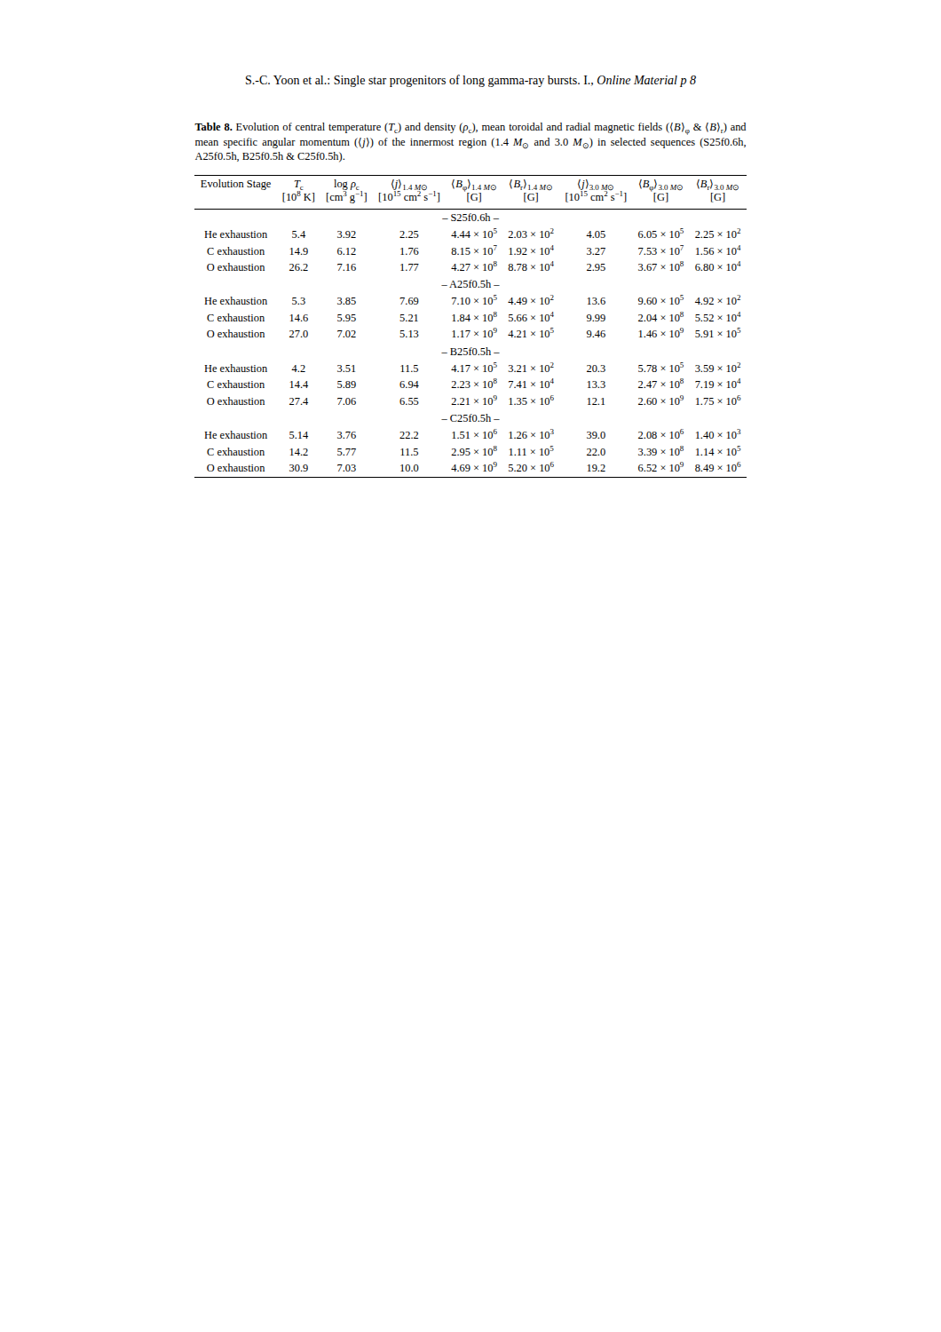S.-C. Yoon et al.: Single star progenitors of long gamma-ray bursts. I., Online Material p 8
Table 8. Evolution of central temperature (Tc) and density (ρc), mean toroidal and radial magnetic fields (⟨B⟩φ & ⟨B⟩r) and mean specific angular momentum (⟨j⟩) of the innermost region (1.4 M⊙ and 3.0 M⊙) in selected sequences (S25f0.6h, A25f0.5h, B25f0.5h & C25f0.5h).
| Evolution Stage | T c | log ρ c | ⟨ j ⟩ 1.4 M ⊙ | ⟨ B φ ⟩ 1.4 M ⊙ | ⟨ B r ⟩ 1.4 M ⊙ | ⟨ j ⟩ 3.0 M ⊙ | ⟨ B φ ⟩ 3.0 M ⊙ | ⟨ B r ⟩ 3.0 M ⊙ |
| --- | --- | --- | --- | --- | --- | --- | --- | --- |
| | [10 8 K] | [cm 3 g −1 ] | [10 15 cm 2 s −1 ] | [G] | [G] | [10 15 cm 2 s −1 ] | [G] | [G] |
| – S25f0.6h – |
| He exhaustion | 5.4 | 3.92 | 2.25 | 4.44 × 10 5 | 2.03 × 10 2 | 4.05 | 6.05 × 10 5 | 2.25 × 10 2 |
| C exhaustion | 14.9 | 6.12 | 1.76 | 8.15 × 10 7 | 1.92 × 10 4 | 3.27 | 7.53 × 10 7 | 1.56 × 10 4 |
| O exhaustion | 26.2 | 7.16 | 1.77 | 4.27 × 10 8 | 8.78 × 10 4 | 2.95 | 3.67 × 10 8 | 6.80 × 10 4 |
| – A25f0.5h – |
| He exhaustion | 5.3 | 3.85 | 7.69 | 7.10 × 10 5 | 4.49 × 10 2 | 13.6 | 9.60 × 10 5 | 4.92 × 10 2 |
| C exhaustion | 14.6 | 5.95 | 5.21 | 1.84 × 10 8 | 5.66 × 10 4 | 9.99 | 2.04 × 10 8 | 5.52 × 10 4 |
| O exhaustion | 27.0 | 7.02 | 5.13 | 1.17 × 10 9 | 4.21 × 10 5 | 9.46 | 1.46 × 10 9 | 5.91 × 10 5 |
| – B25f0.5h – |
| He exhaustion | 4.2 | 3.51 | 11.5 | 4.17 × 10 5 | 3.21 × 10 2 | 20.3 | 5.78 × 10 5 | 3.59 × 10 2 |
| C exhaustion | 14.4 | 5.89 | 6.94 | 2.23 × 10 8 | 7.41 × 10 4 | 13.3 | 2.47 × 10 8 | 7.19 × 10 4 |
| O exhaustion | 27.4 | 7.06 | 6.55 | 2.21 × 10 9 | 1.35 × 10 6 | 12.1 | 2.60 × 10 9 | 1.75 × 10 6 |
| – C25f0.5h – |
| He exhaustion | 5.14 | 3.76 | 22.2 | 1.51 × 10 6 | 1.26 × 10 3 | 39.0 | 2.08 × 10 6 | 1.40 × 10 3 |
| C exhaustion | 14.2 | 5.77 | 11.5 | 2.95 × 10 8 | 1.11 × 10 5 | 22.0 | 3.39 × 10 8 | 1.14 × 10 5 |
| O exhaustion | 30.9 | 7.03 | 10.0 | 4.69 × 10 9 | 5.20 × 10 6 | 19.2 | 6.52 × 10 9 | 8.49 × 10 6 |